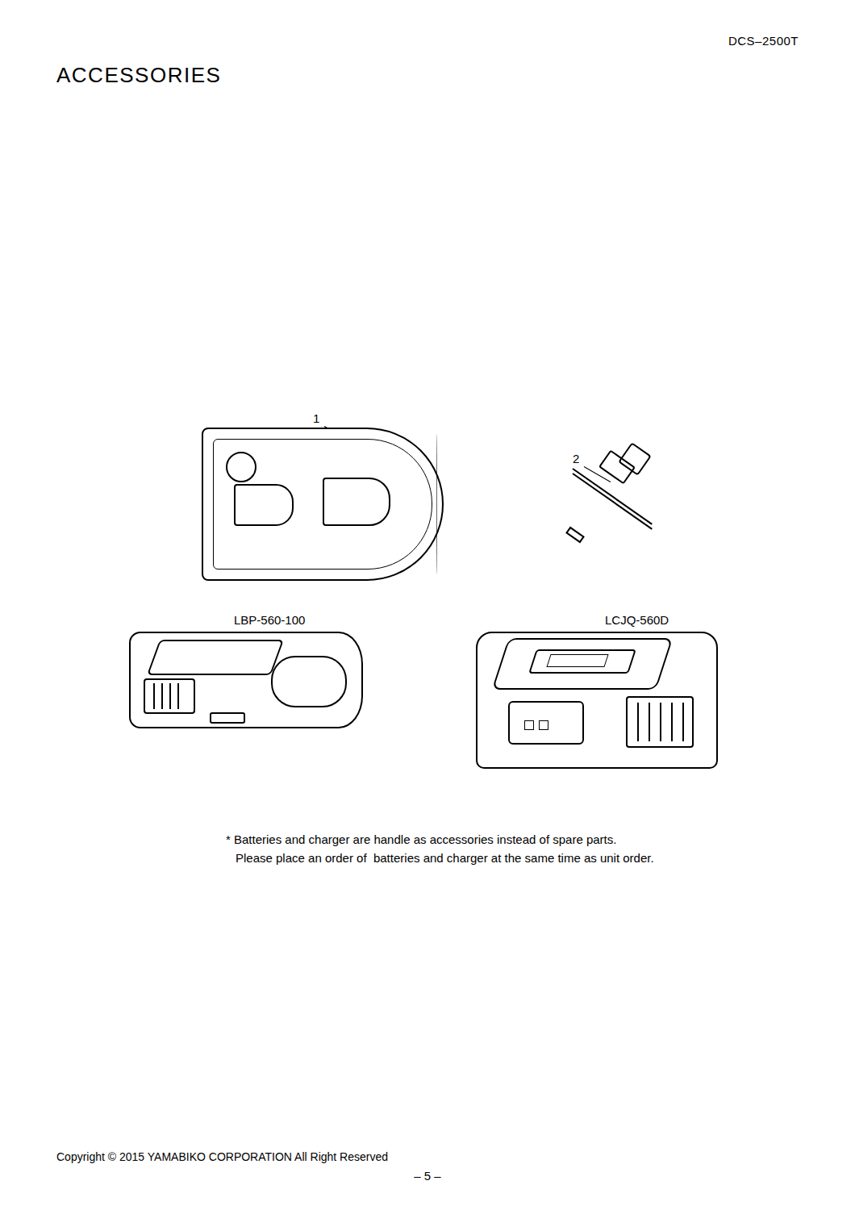DCS–2500T
ACCESSORIES
1
2
LBP-560-100
LCJQ-560D
* Batteries and charger are handle as accessories instead of spare parts.
Please place an order of batteries and charger at the same time as unit order.
Copyright © 2015 YAMABIKO CORPORATION All Right Reserved
– 5 –